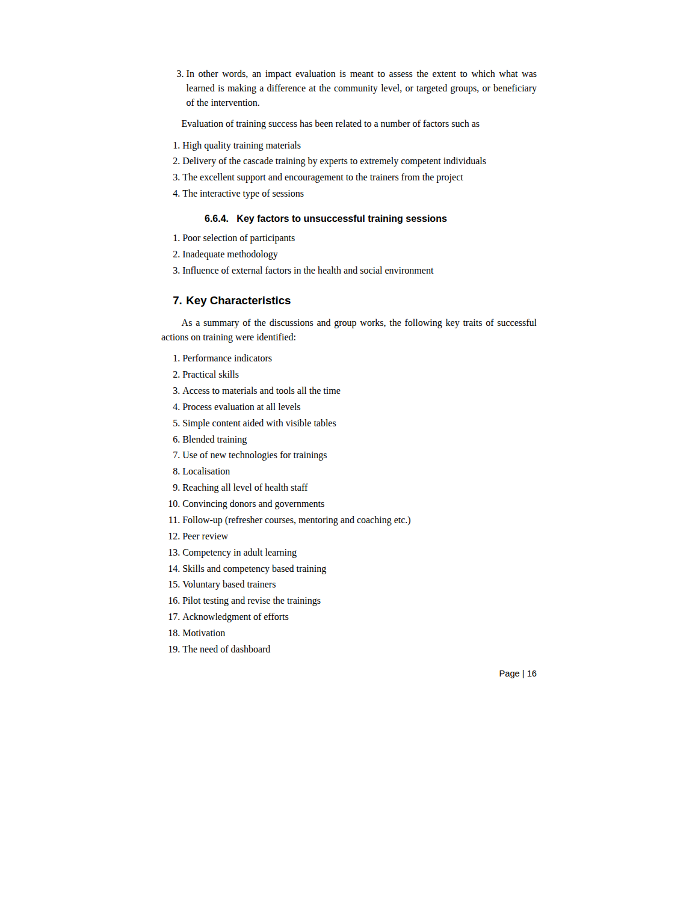In other words, an impact evaluation is meant to assess the extent to which what was learned is making a difference at the community level, or targeted groups, or beneficiary of the intervention.
Evaluation of training success has been related to a number of factors such as
High quality training materials
Delivery of the cascade training by experts to extremely competent individuals
The excellent support and encouragement to the trainers from the project
The interactive type of sessions
6.6.4. Key factors to unsuccessful training sessions
Poor selection of participants
Inadequate methodology
Influence of external factors in the health and social environment
7. Key Characteristics
As a summary of the discussions and group works, the following key traits of successful actions on training were identified:
Performance indicators
Practical skills
Access to materials and tools all the time
Process evaluation at all levels
Simple content aided with visible tables
Blended training
Use of new technologies for trainings
Localisation
Reaching all level of health staff
Convincing donors and governments
Follow-up (refresher courses, mentoring and coaching etc.)
Peer review
Competency in adult learning
Skills and competency based training
Voluntary based trainers
Pilot testing and revise the trainings
Acknowledgment of efforts
Motivation
The need of dashboard
Page | 16